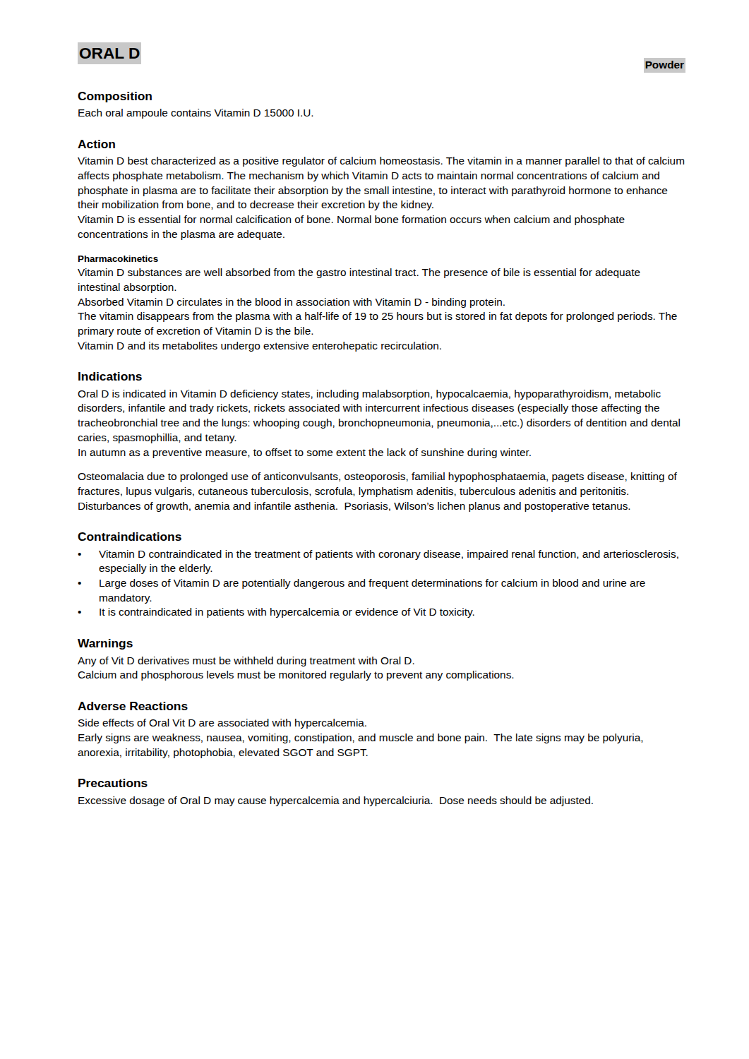Powder
ORAL D
Composition
Each oral ampoule contains Vitamin D 15000 I.U.
Action
Vitamin D best characterized as a positive regulator of calcium homeostasis. The vitamin in a manner parallel to that of calcium affects phosphate metabolism. The mechanism by which Vitamin D acts to maintain normal concentrations of calcium and phosphate in plasma are to facilitate their absorption by the small intestine, to interact with parathyroid hormone to enhance their mobilization from bone, and to decrease their excretion by the kidney.
Vitamin D is essential for normal calcification of bone. Normal bone formation occurs when calcium and phosphate concentrations in the plasma are adequate.
Pharmacokinetics
Vitamin D substances are well absorbed from the gastro intestinal tract. The presence of bile is essential for adequate intestinal absorption.
Absorbed Vitamin D circulates in the blood in association with Vitamin D - binding protein.
The vitamin disappears from the plasma with a half-life of 19 to 25 hours but is stored in fat depots for prolonged periods. The primary route of excretion of Vitamin D is the bile.
Vitamin D and its metabolites undergo extensive enterohepatic recirculation.
Indications
Oral D is indicated in Vitamin D deficiency states, including malabsorption, hypocalcaemia, hypoparathyroidism, metabolic disorders, infantile and trady rickets, rickets associated with intercurrent infectious diseases (especially those affecting the tracheobronchial tree and the lungs: whooping cough, bronchopneumonia, pneumonia,...etc.) disorders of dentition and dental caries, spasmophillia, and tetany.
In autumn as a preventive measure, to offset to some extent the lack of sunshine during winter.
Osteomalacia due to prolonged use of anticonvulsants, osteoporosis, familial hypophosphataemia, pagets disease, knitting of fractures, lupus vulgaris, cutaneous tuberculosis, scrofula, lymphatism adenitis, tuberculous adenitis and peritonitis.
Disturbances of growth, anemia and infantile asthenia. Psoriasis, Wilson’s lichen planus and postoperative tetanus.
Contraindications
Vitamin D contraindicated in the treatment of patients with coronary disease, impaired renal function, and arteriosclerosis, especially in the elderly.
Large doses of Vitamin D are potentially dangerous and frequent determinations for calcium in blood and urine are mandatory.
It is contraindicated in patients with hypercalcemia or evidence of Vit D toxicity.
Warnings
Any of Vit D derivatives must be withheld during treatment with Oral D.
Calcium and phosphorous levels must be monitored regularly to prevent any complications.
Adverse Reactions
Side effects of Oral Vit D are associated with hypercalcemia.
Early signs are weakness, nausea, vomiting, constipation, and muscle and bone pain. The late signs may be polyuria, anorexia, irritability, photophobia, elevated SGOT and SGPT.
Precautions
Excessive dosage of Oral D may cause hypercalcemia and hypercalciuria. Dose needs should be adjusted.